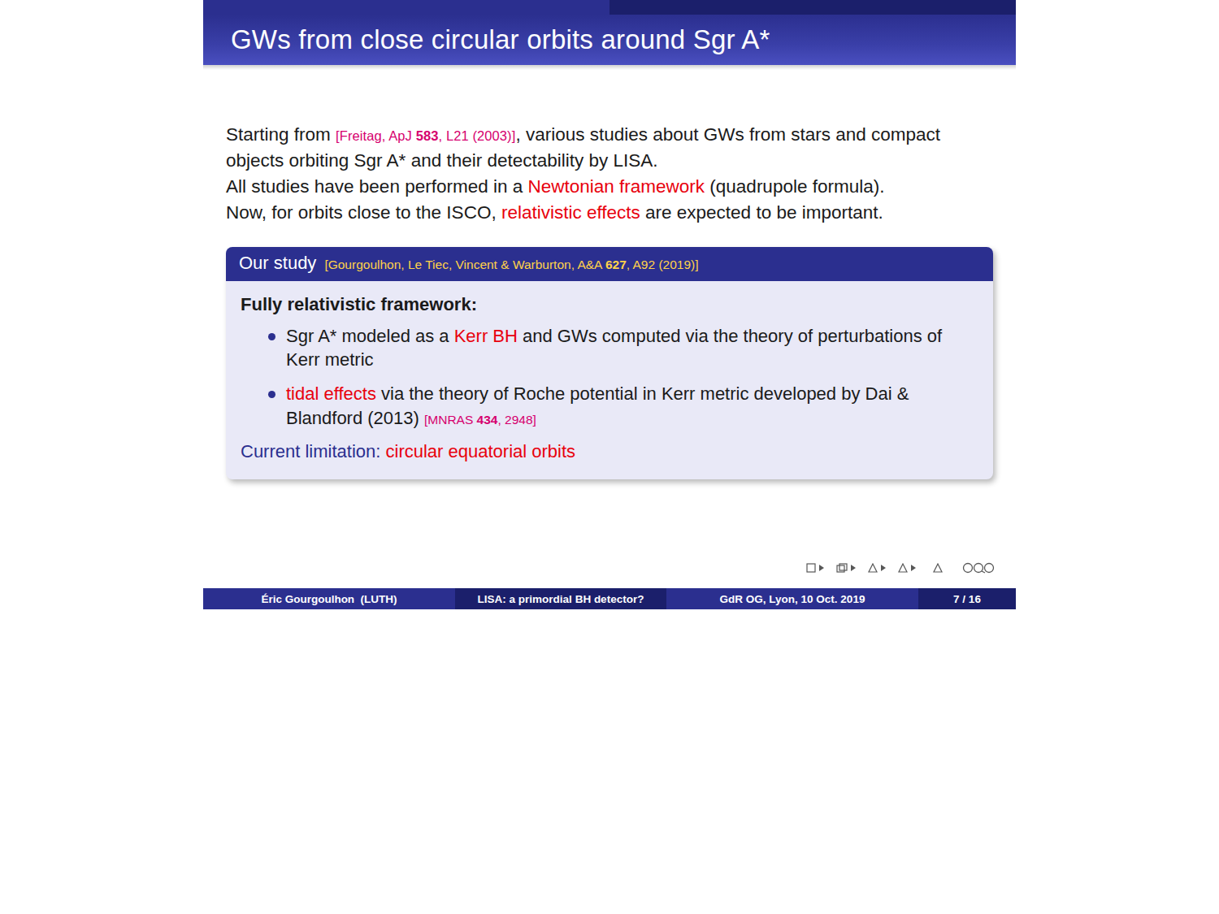GWs from close circular orbits around Sgr A*
Starting from [Freitag, ApJ 583, L21 (2003)], various studies about GWs from stars and compact objects orbiting Sgr A* and their detectability by LISA.
All studies have been performed in a Newtonian framework (quadrupole formula).
Now, for orbits close to the ISCO, relativistic effects are expected to be important.
Our study [Gourgoulhon, Le Tiec, Vincent & Warburton, A&A 627, A92 (2019)]
Fully relativistic framework:
Sgr A* modeled as a Kerr BH and GWs computed via the theory of perturbations of Kerr metric
tidal effects via the theory of Roche potential in Kerr metric developed by Dai & Blandford (2013) [MNRAS 434, 2948]
Current limitation: circular equatorial orbits
Éric Gourgoulhon (LUTH)
LISA: a primordial BH detector?
GdR OG, Lyon, 10 Oct. 2019
7 / 16